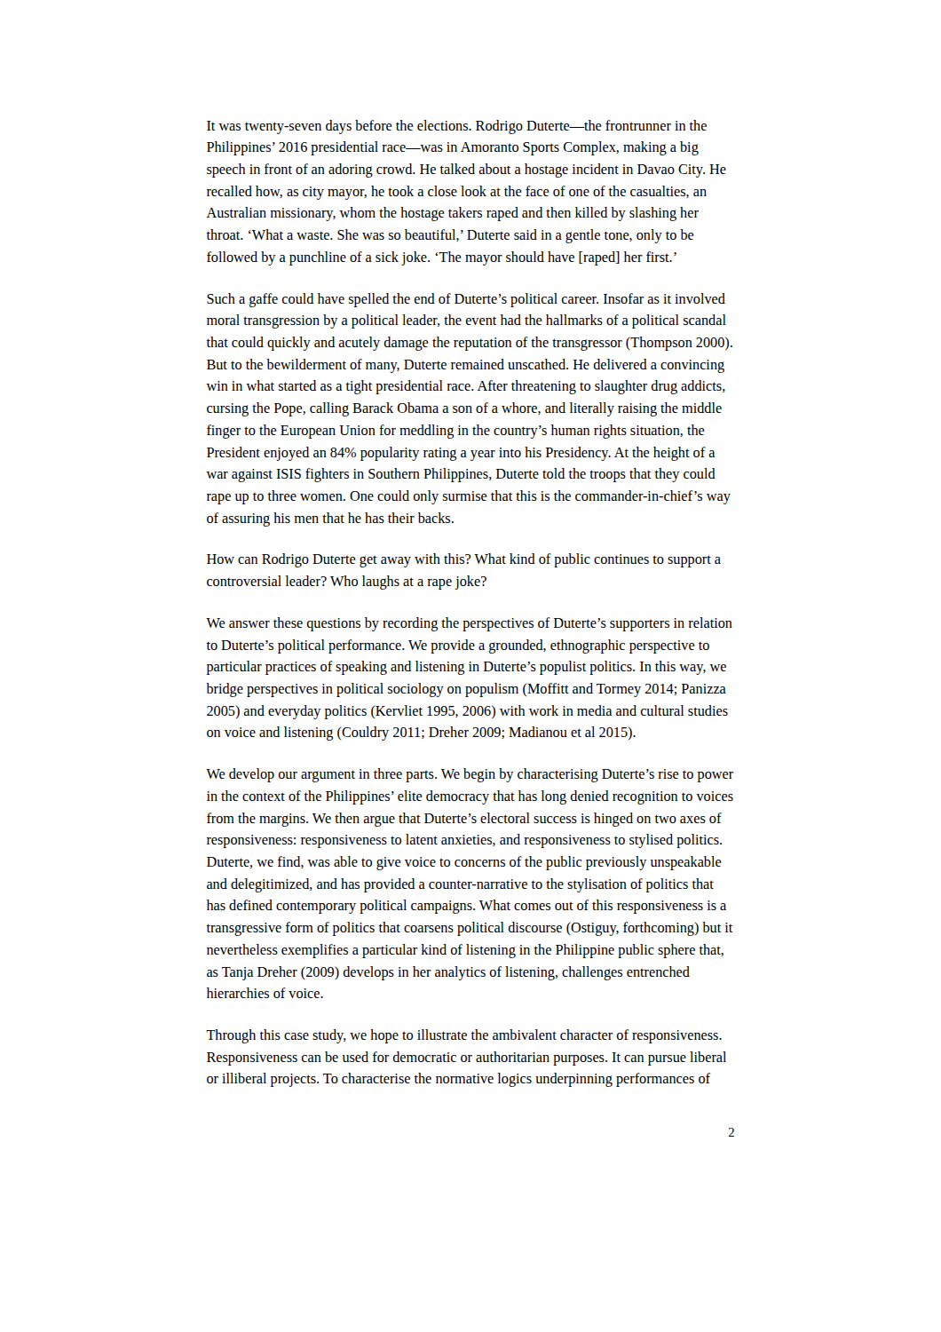It was twenty-seven days before the elections. Rodrigo Duterte—the frontrunner in the Philippines’ 2016 presidential race—was in Amoranto Sports Complex, making a big speech in front of an adoring crowd. He talked about a hostage incident in Davao City. He recalled how, as city mayor, he took a close look at the face of one of the casualties, an Australian missionary, whom the hostage takers raped and then killed by slashing her throat. ‘What a waste. She was so beautiful,’ Duterte said in a gentle tone, only to be followed by a punchline of a sick joke. ‘The mayor should have [raped] her first.’
Such a gaffe could have spelled the end of Duterte’s political career. Insofar as it involved moral transgression by a political leader, the event had the hallmarks of a political scandal that could quickly and acutely damage the reputation of the transgressor (Thompson 2000). But to the bewilderment of many, Duterte remained unscathed. He delivered a convincing win in what started as a tight presidential race. After threatening to slaughter drug addicts, cursing the Pope, calling Barack Obama a son of a whore, and literally raising the middle finger to the European Union for meddling in the country’s human rights situation, the President enjoyed an 84% popularity rating a year into his Presidency. At the height of a war against ISIS fighters in Southern Philippines, Duterte told the troops that they could rape up to three women. One could only surmise that this is the commander-in-chief’s way of assuring his men that he has their backs.
How can Rodrigo Duterte get away with this? What kind of public continues to support a controversial leader? Who laughs at a rape joke?
We answer these questions by recording the perspectives of Duterte’s supporters in relation to Duterte’s political performance. We provide a grounded, ethnographic perspective to particular practices of speaking and listening in Duterte’s populist politics. In this way, we bridge perspectives in political sociology on populism (Moffitt and Tormey 2014; Panizza 2005) and everyday politics (Kervliet 1995, 2006) with work in media and cultural studies on voice and listening (Couldry 2011; Dreher 2009; Madianou et al 2015).
We develop our argument in three parts. We begin by characterising Duterte’s rise to power in the context of the Philippines’ elite democracy that has long denied recognition to voices from the margins. We then argue that Duterte’s electoral success is hinged on two axes of responsiveness: responsiveness to latent anxieties, and responsiveness to stylised politics. Duterte, we find, was able to give voice to concerns of the public previously unspeakable and delegitimized, and has provided a counter-narrative to the stylisation of politics that has defined contemporary political campaigns. What comes out of this responsiveness is a transgressive form of politics that coarsens political discourse (Ostiguy, forthcoming) but it nevertheless exemplifies a particular kind of listening in the Philippine public sphere that, as Tanja Dreher (2009) develops in her analytics of listening, challenges entrenched hierarchies of voice.
Through this case study, we hope to illustrate the ambivalent character of responsiveness. Responsiveness can be used for democratic or authoritarian purposes. It can pursue liberal or illiberal projects. To characterise the normative logics underpinning performances of
2